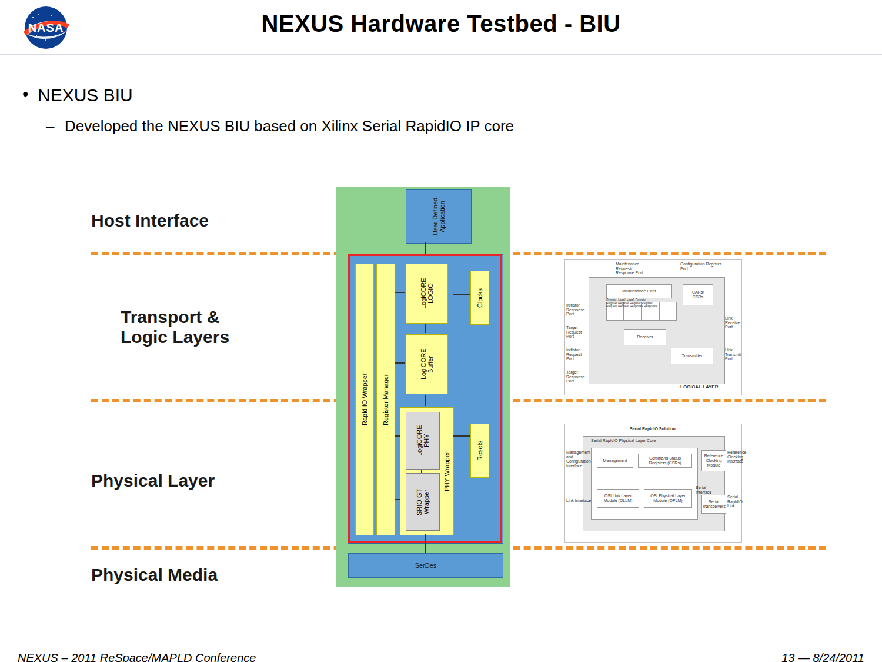NASA
NEXUS Hardware Testbed - BIU
NEXUS BIU
Developed the NEXUS BIU based on Xilinx Serial RapidIO IP core
Host Interface
Transport &
Logic Layers
Physical Layer
Physical Media
User Defined
Application
Rapid IO Wrapper
Register Manager
LogiCORE
LOGIO
LogiCORE
Buffer
PHY Wrapper
LogiCORE
PHY
SRIO GT
Wrapper
Clocks
Resets
SerDes
Maintenance Filter
CARs/
CSRs
Receiver
Transmitter
Maintenance
Request/
Response Port
Configuration Register
Port
Initiator
Response
Port
Target
Request
Port
Initiator
Request
Port
Target
Response
Port
Link
Receive
Port
Link
Transmit
Port
Remote Local Local Remote
Register Register Register Register
Request Request Response Response
LOGICAL LAYER
Serial RapidIO Solution
Serial RapidIO Physical Layer Core
Management
Command Status
Registers (CSRs)
OSI Link Layer
Module (OLLM)
OSI Physical Layer
Module (OPLM)
Reference
Clocking
Module
Serial
Transceivers
Management
and
Configuration
Interface
Link Interface
Reference
Clocking
Interface
Serial
RapidIO Link
Serial
Interface
NEXUS – 2011 ReSpace/MAPLD Conference 13 — 8/24/2011